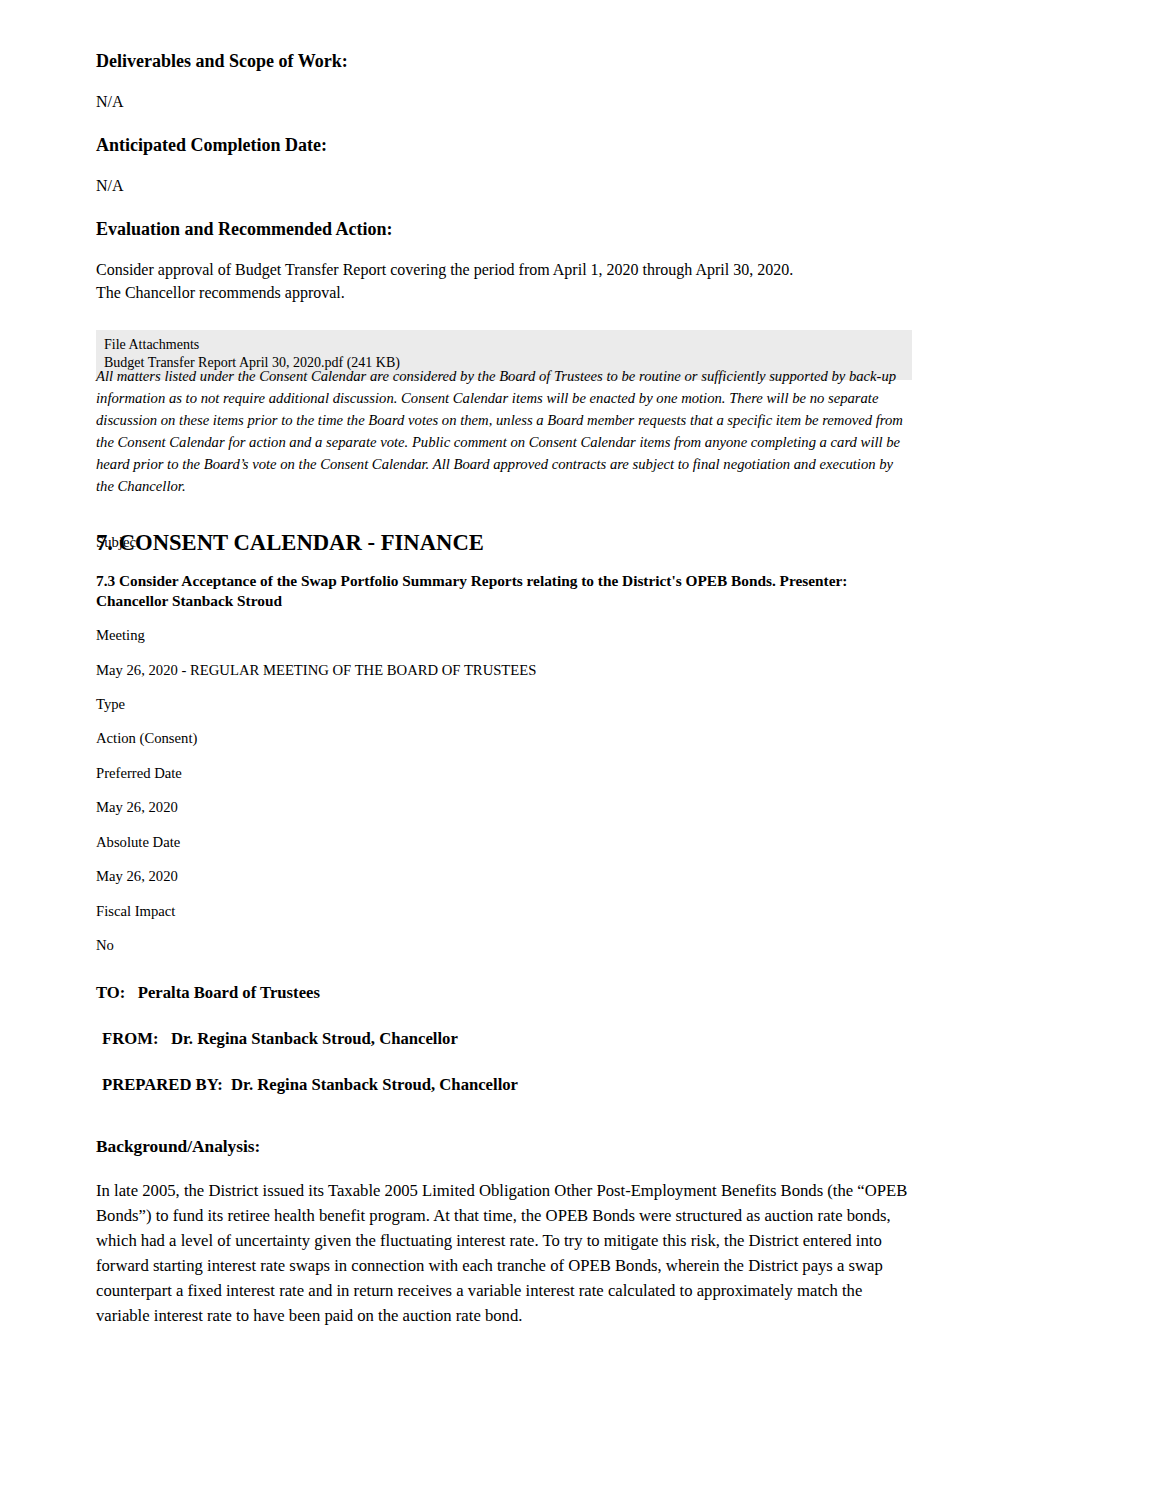Deliverables and Scope of Work:
N/A
Anticipated Completion Date:
N/A
Evaluation and Recommended Action:
Consider approval of Budget Transfer Report covering the period from April 1, 2020 through April 30, 2020.
The Chancellor recommends approval.
File Attachments
Budget Transfer Report April 30, 2020.pdf (241 KB)
All matters listed under the Consent Calendar are considered by the Board of Trustees to be routine or sufficiently supported by back-up information as to not require additional discussion. Consent Calendar items will be enacted by one motion. There will be no separate discussion on these items prior to the time the Board votes on them, unless a Board member requests that a specific item be removed from the Consent Calendar for action and a separate vote. Public comment on Consent Calendar items from anyone completing a card will be heard prior to the Board’s vote on the Consent Calendar. All Board approved contracts are subject to final negotiation and execution by the Chancellor.
Subject 7. CONSENT CALENDAR - FINANCE
7.3 Consider Acceptance of the Swap Portfolio Summary Reports relating to the District's OPEB Bonds. Presenter: Chancellor Stanback Stroud
Meeting
May 26, 2020 - REGULAR MEETING OF THE BOARD OF TRUSTEES
Type
Action (Consent)
Preferred Date
May 26, 2020
Absolute Date
May 26, 2020
Fiscal Impact
No
TO: Peralta Board of Trustees
FROM: Dr. Regina Stanback Stroud, Chancellor
PREPARED BY: Dr. Regina Stanback Stroud, Chancellor
Background/Analysis:
In late 2005, the District issued its Taxable 2005 Limited Obligation Other Post-Employment Benefits Bonds (the “OPEB Bonds”) to fund its retiree health benefit program. At that time, the OPEB Bonds were structured as auction rate bonds, which had a level of uncertainty given the fluctuating interest rate. To try to mitigate this risk, the District entered into forward starting interest rate swaps in connection with each tranche of OPEB Bonds, wherein the District pays a swap counterpart a fixed interest rate and in return receives a variable interest rate calculated to approximately match the variable interest rate to have been paid on the auction rate bond.